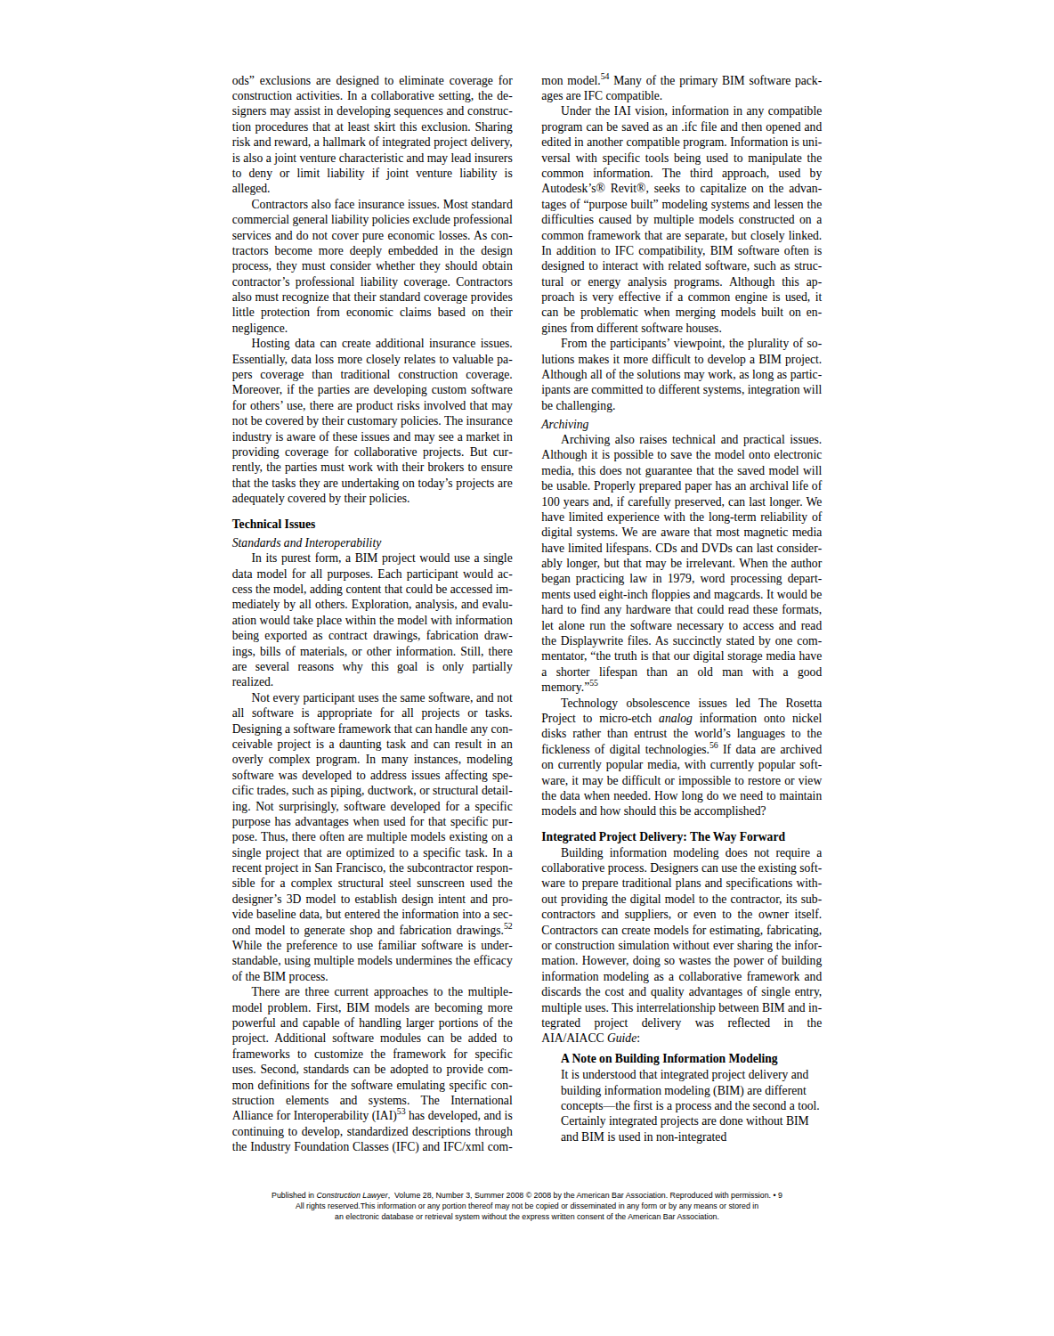ods” exclusions are designed to eliminate coverage for construction activities. In a collaborative setting, the designers may assist in developing sequences and construction procedures that at least skirt this exclusion. Sharing risk and reward, a hallmark of integrated project delivery, is also a joint venture characteristic and may lead insurers to deny or limit liability if joint venture liability is alleged.
Contractors also face insurance issues. Most standard commercial general liability policies exclude professional services and do not cover pure economic losses. As contractors become more deeply embedded in the design process, they must consider whether they should obtain contractor’s professional liability coverage. Contractors also must recognize that their standard coverage provides little protection from economic claims based on their negligence.
Hosting data can create additional insurance issues. Essentially, data loss more closely relates to valuable papers coverage than traditional construction coverage. Moreover, if the parties are developing custom software for others’ use, there are product risks involved that may not be covered by their customary policies. The insurance industry is aware of these issues and may see a market in providing coverage for collaborative projects. But currently, the parties must work with their brokers to ensure that the tasks they are undertaking on today’s projects are adequately covered by their policies.
Technical Issues
Standards and Interoperability
In its purest form, a BIM project would use a single data model for all purposes. Each participant would access the model, adding content that could be accessed immediately by all others. Exploration, analysis, and evaluation would take place within the model with information being exported as contract drawings, fabrication drawings, bills of materials, or other information. Still, there are several reasons why this goal is only partially realized.
Not every participant uses the same software, and not all software is appropriate for all projects or tasks. Designing a software framework that can handle any conceivable project is a daunting task and can result in an overly complex program. In many instances, modeling software was developed to address issues affecting specific trades, such as piping, ductwork, or structural detailing. Not surprisingly, software developed for a specific purpose has advantages when used for that specific purpose. Thus, there often are multiple models existing on a single project that are optimized to a specific task. In a recent project in San Francisco, the subcontractor responsible for a complex structural steel sunscreen used the designer’s 3D model to establish design intent and provide baseline data, but entered the information into a second model to generate shop and fabrication drawings.52 While the preference to use familiar software is understandable, using multiple models undermines the efficacy of the BIM process.
There are three current approaches to the multiple-model problem. First, BIM models are becoming more powerful and capable of handling larger portions of the project. Additional software modules can be added to frameworks to customize the framework for specific uses. Second, standards can be adopted to provide common definitions for the software emulating specific construction elements and systems. The International Alliance for Interoperability (IAI)53 has developed, and is continuing to develop, standardized descriptions through the Industry Foundation Classes (IFC) and IFC/xml common model.54 Many of the primary BIM software packages are IFC compatible.
Under the IAI vision, information in any compatible program can be saved as an .ifc file and then opened and edited in another compatible program. Information is universal with specific tools being used to manipulate the common information. The third approach, used by Autodesk’s® Revit®, seeks to capitalize on the advantages of “purpose built” modeling systems and lessen the difficulties caused by multiple models constructed on a common framework that are separate, but closely linked. In addition to IFC compatibility, BIM software often is designed to interact with related software, such as structural or energy analysis programs. Although this approach is very effective if a common engine is used, it can be problematic when merging models built on engines from different software houses.
From the participants’ viewpoint, the plurality of solutions makes it more difficult to develop a BIM project. Although all of the solutions may work, as long as participants are committed to different systems, integration will be challenging.
Archiving
Archiving also raises technical and practical issues. Although it is possible to save the model onto electronic media, this does not guarantee that the saved model will be usable. Properly prepared paper has an archival life of 100 years and, if carefully preserved, can last longer. We have limited experience with the long-term reliability of digital systems. We are aware that most magnetic media have limited lifespans. CDs and DVDs can last considerably longer, but that may be irrelevant. When the author began practicing law in 1979, word processing departments used eight-inch floppies and magcards. It would be hard to find any hardware that could read these formats, let alone run the software necessary to access and read the Displaywrite files. As succinctly stated by one commentator, “the truth is that our digital storage media have a shorter lifespan than an old man with a good memory.”55
Technology obsolescence issues led The Rosetta Project to micro-etch analog information onto nickel disks rather than entrust the world’s languages to the fickleness of digital technologies.56 If data are archived on currently popular media, with currently popular software, it may be difficult or impossible to restore or view the data when needed. How long do we need to maintain models and how should this be accomplished?
Integrated Project Delivery: The Way Forward
Building information modeling does not require a collaborative process. Designers can use the existing software to prepare traditional plans and specifications without providing the digital model to the contractor, its subcontractors and suppliers, or even to the owner itself. Contractors can create models for estimating, fabricating, or construction simulation without ever sharing the information. However, doing so wastes the power of building information modeling as a collaborative framework and discards the cost and quality advantages of single entry, multiple uses. This interrelationship between BIM and integrated project delivery was reflected in the AIA/AIACC Guide:
A Note on Building Information Modeling
It is understood that integrated project delivery and building information modeling (BIM) are different concepts—the first is a process and the second a tool. Certainly integrated projects are done without BIM and BIM is used in non-integrated
Published in Construction Lawyer, Volume 28, Number 3, Summer 2008 © 2008 by the American Bar Association. Reproduced with permission. • 9
All rights reserved.This information or any portion thereof may not be copied or disseminated in any form or by any means or stored in
an electronic database or retrieval system without the express written consent of the American Bar Association.